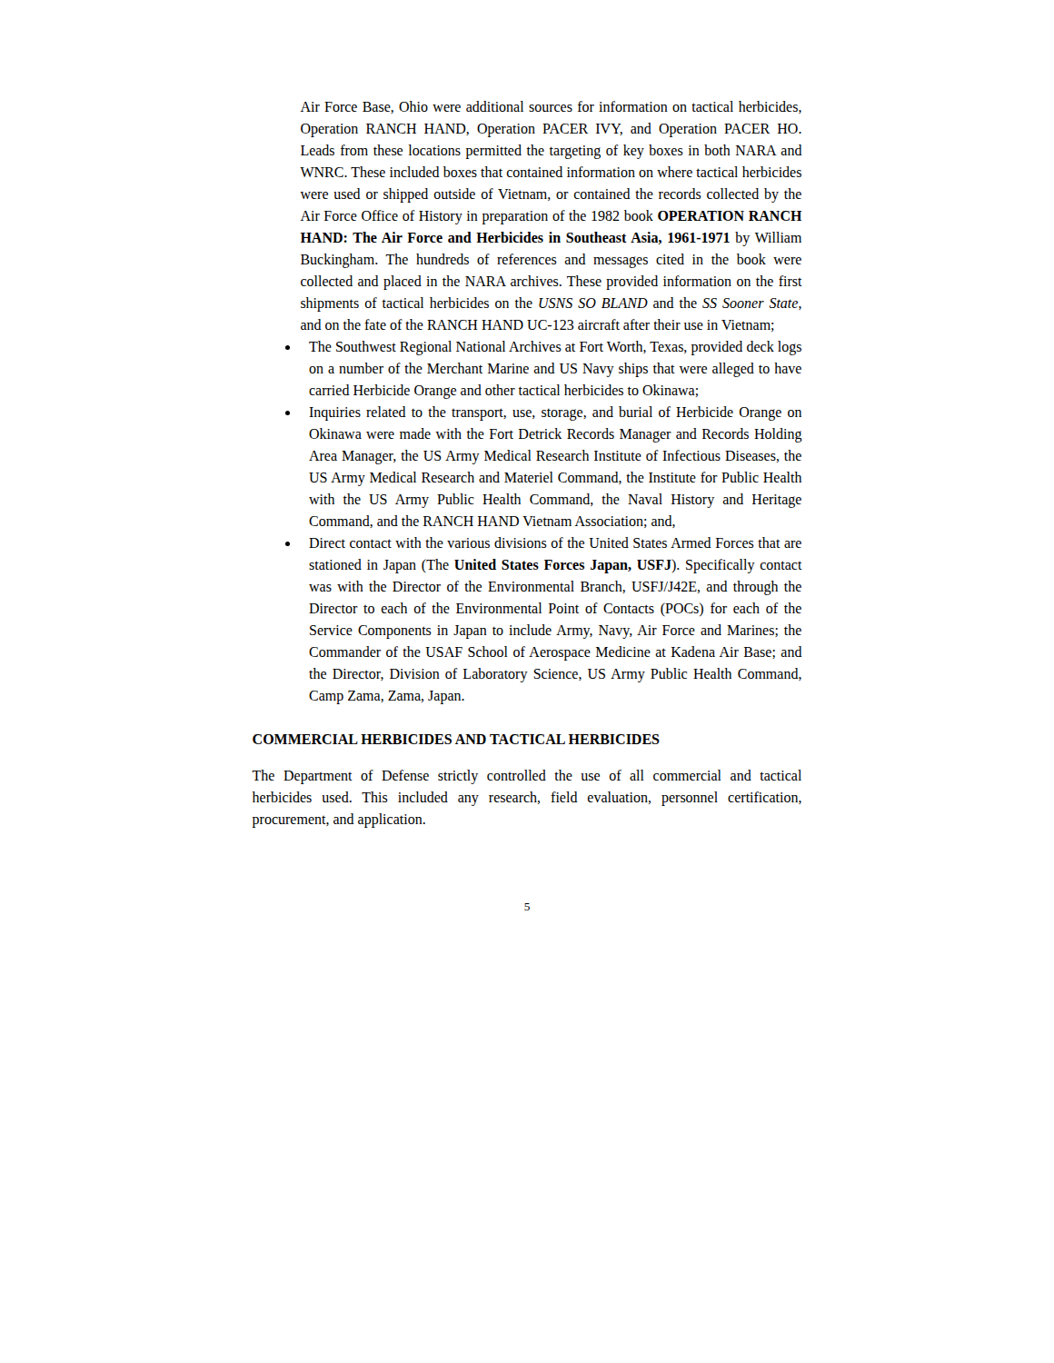Air Force Base, Ohio were additional sources for information on tactical herbicides, Operation RANCH HAND, Operation PACER IVY, and Operation PACER HO. Leads from these locations permitted the targeting of key boxes in both NARA and WNRC. These included boxes that contained information on where tactical herbicides were used or shipped outside of Vietnam, or contained the records collected by the Air Force Office of History in preparation of the 1982 book OPERATION RANCH HAND: The Air Force and Herbicides in Southeast Asia, 1961-1971 by William Buckingham. The hundreds of references and messages cited in the book were collected and placed in the NARA archives. These provided information on the first shipments of tactical herbicides on the USNS SO BLAND and the SS Sooner State, and on the fate of the RANCH HAND UC-123 aircraft after their use in Vietnam;
The Southwest Regional National Archives at Fort Worth, Texas, provided deck logs on a number of the Merchant Marine and US Navy ships that were alleged to have carried Herbicide Orange and other tactical herbicides to Okinawa;
Inquiries related to the transport, use, storage, and burial of Herbicide Orange on Okinawa were made with the Fort Detrick Records Manager and Records Holding Area Manager, the US Army Medical Research Institute of Infectious Diseases, the US Army Medical Research and Materiel Command, the Institute for Public Health with the US Army Public Health Command, the Naval History and Heritage Command, and the RANCH HAND Vietnam Association; and,
Direct contact with the various divisions of the United States Armed Forces that are stationed in Japan (The United States Forces Japan, USFJ). Specifically contact was with the Director of the Environmental Branch, USFJ/J42E, and through the Director to each of the Environmental Point of Contacts (POCs) for each of the Service Components in Japan to include Army, Navy, Air Force and Marines; the Commander of the USAF School of Aerospace Medicine at Kadena Air Base; and the Director, Division of Laboratory Science, US Army Public Health Command, Camp Zama, Zama, Japan.
COMMERCIAL HERBICIDES AND TACTICAL HERBICIDES
The Department of Defense strictly controlled the use of all commercial and tactical herbicides used. This included any research, field evaluation, personnel certification, procurement, and application.
5